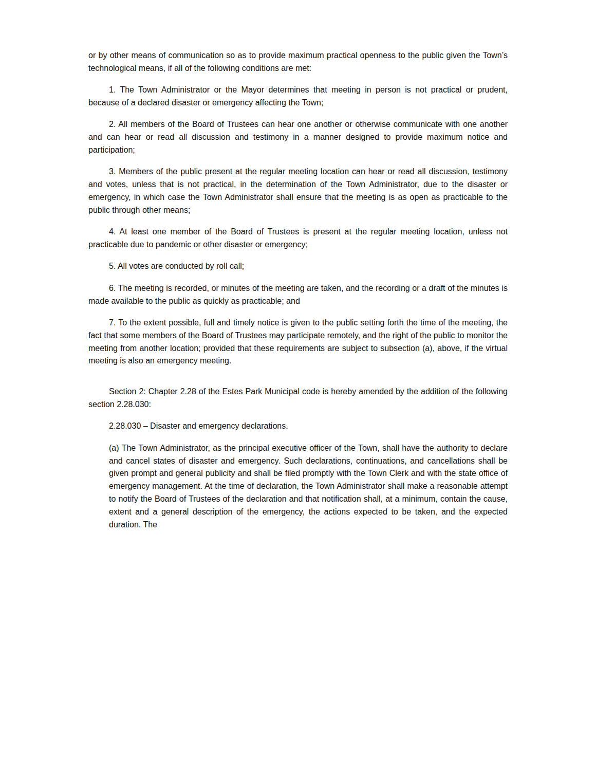or by other means of communication so as to provide maximum practical openness to the public given the Town’s technological means, if all of the following conditions are met:
1. The Town Administrator or the Mayor determines that meeting in person is not practical or prudent, because of a declared disaster or emergency affecting the Town;
2. All members of the Board of Trustees can hear one another or otherwise communicate with one another and can hear or read all discussion and testimony in a manner designed to provide maximum notice and participation;
3. Members of the public present at the regular meeting location can hear or read all discussion, testimony and votes, unless that is not practical, in the determination of the Town Administrator, due to the disaster or emergency, in which case the Town Administrator shall ensure that the meeting is as open as practicable to the public through other means;
4. At least one member of the Board of Trustees is present at the regular meeting location, unless not practicable due to pandemic or other disaster or emergency;
5. All votes are conducted by roll call;
6. The meeting is recorded, or minutes of the meeting are taken, and the recording or a draft of the minutes is made available to the public as quickly as practicable; and
7. To the extent possible, full and timely notice is given to the public setting forth the time of the meeting, the fact that some members of the Board of Trustees may participate remotely, and the right of the public to monitor the meeting from another location; provided that these requirements are subject to subsection (a), above, if the virtual meeting is also an emergency meeting.
Section 2: Chapter 2.28 of the Estes Park Municipal code is hereby amended by the addition of the following section 2.28.030:
2.28.030 – Disaster and emergency declarations.
(a) The Town Administrator, as the principal executive officer of the Town, shall have the authority to declare and cancel states of disaster and emergency. Such declarations, continuations, and cancellations shall be given prompt and general publicity and shall be filed promptly with the Town Clerk and with the state office of emergency management. At the time of declaration, the Town Administrator shall make a reasonable attempt to notify the Board of Trustees of the declaration and that notification shall, at a minimum, contain the cause, extent and a general description of the emergency, the actions expected to be taken, and the expected duration. The